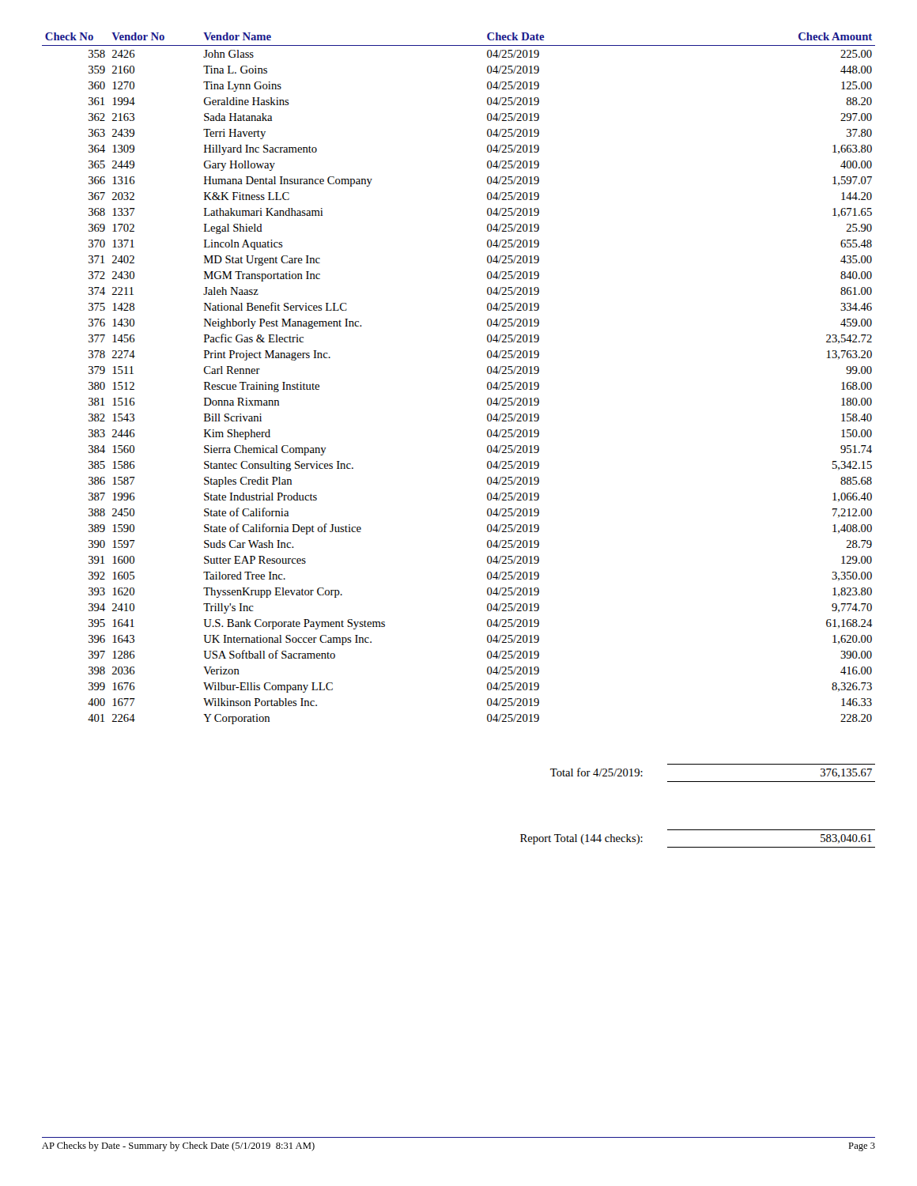| Check No | Vendor No | Vendor Name | Check Date | Check Amount |
| --- | --- | --- | --- | --- |
| 358 | 2426 | John Glass | 04/25/2019 | 225.00 |
| 359 | 2160 | Tina L. Goins | 04/25/2019 | 448.00 |
| 360 | 1270 | Tina Lynn Goins | 04/25/2019 | 125.00 |
| 361 | 1994 | Geraldine Haskins | 04/25/2019 | 88.20 |
| 362 | 2163 | Sada Hatanaka | 04/25/2019 | 297.00 |
| 363 | 2439 | Terri Haverty | 04/25/2019 | 37.80 |
| 364 | 1309 | Hillyard Inc Sacramento | 04/25/2019 | 1,663.80 |
| 365 | 2449 | Gary Holloway | 04/25/2019 | 400.00 |
| 366 | 1316 | Humana Dental Insurance Company | 04/25/2019 | 1,597.07 |
| 367 | 2032 | K&K Fitness LLC | 04/25/2019 | 144.20 |
| 368 | 1337 | Lathakumari Kandhasami | 04/25/2019 | 1,671.65 |
| 369 | 1702 | Legal Shield | 04/25/2019 | 25.90 |
| 370 | 1371 | Lincoln Aquatics | 04/25/2019 | 655.48 |
| 371 | 2402 | MD Stat Urgent Care Inc | 04/25/2019 | 435.00 |
| 372 | 2430 | MGM Transportation Inc | 04/25/2019 | 840.00 |
| 374 | 2211 | Jaleh Naasz | 04/25/2019 | 861.00 |
| 375 | 1428 | National Benefit Services LLC | 04/25/2019 | 334.46 |
| 376 | 1430 | Neighborly Pest Management Inc. | 04/25/2019 | 459.00 |
| 377 | 1456 | Pacfic Gas & Electric | 04/25/2019 | 23,542.72 |
| 378 | 2274 | Print Project Managers Inc. | 04/25/2019 | 13,763.20 |
| 379 | 1511 | Carl Renner | 04/25/2019 | 99.00 |
| 380 | 1512 | Rescue Training Institute | 04/25/2019 | 168.00 |
| 381 | 1516 | Donna Rixmann | 04/25/2019 | 180.00 |
| 382 | 1543 | Bill Scrivani | 04/25/2019 | 158.40 |
| 383 | 2446 | Kim Shepherd | 04/25/2019 | 150.00 |
| 384 | 1560 | Sierra Chemical Company | 04/25/2019 | 951.74 |
| 385 | 1586 | Stantec Consulting Services Inc. | 04/25/2019 | 5,342.15 |
| 386 | 1587 | Staples Credit Plan | 04/25/2019 | 885.68 |
| 387 | 1996 | State Industrial Products | 04/25/2019 | 1,066.40 |
| 388 | 2450 | State of California | 04/25/2019 | 7,212.00 |
| 389 | 1590 | State of California Dept of Justice | 04/25/2019 | 1,408.00 |
| 390 | 1597 | Suds Car Wash Inc. | 04/25/2019 | 28.79 |
| 391 | 1600 | Sutter EAP Resources | 04/25/2019 | 129.00 |
| 392 | 1605 | Tailored Tree Inc. | 04/25/2019 | 3,350.00 |
| 393 | 1620 | ThyssenKrupp Elevator Corp. | 04/25/2019 | 1,823.80 |
| 394 | 2410 | Trilly's Inc | 04/25/2019 | 9,774.70 |
| 395 | 1641 | U.S. Bank Corporate Payment Systems | 04/25/2019 | 61,168.24 |
| 396 | 1643 | UK International Soccer Camps Inc. | 04/25/2019 | 1,620.00 |
| 397 | 1286 | USA Softball of Sacramento | 04/25/2019 | 390.00 |
| 398 | 2036 | Verizon | 04/25/2019 | 416.00 |
| 399 | 1676 | Wilbur-Ellis Company LLC | 04/25/2019 | 8,326.73 |
| 400 | 1677 | Wilkinson Portables Inc. | 04/25/2019 | 146.33 |
| 401 | 2264 | Y Corporation | 04/25/2019 | 228.20 |
| Total for 4/25/2019: | 376,135.67 |
| Report Total (144 checks): | 583,040.61 |
AP Checks by Date - Summary by Check Date (5/1/2019 8:31 AM)
Page 3